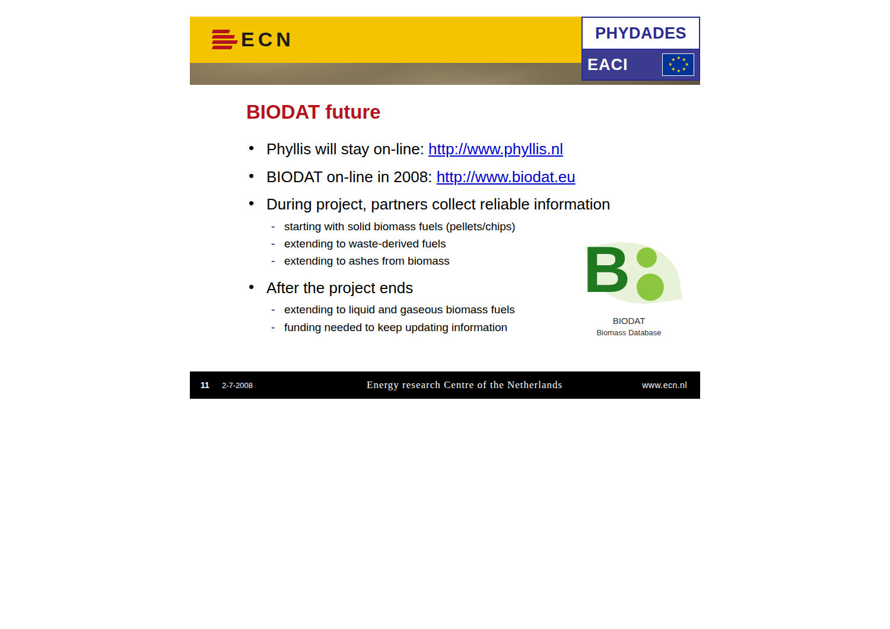ECN
PHYDADES
EACI ★ ★ ★ ★ ★ ★ ★ ★
BIODAT future
Phyllis will stay on-line: http://www.phyllis.nl
BIODAT on-line in 2008: http://www.biodat.eu
During project, partners collect reliable information
starting with solid biomass fuels (pellets/chips)
extending to waste-derived fuels
extending to ashes from biomass
After the project ends
extending to liquid and gaseous biomass fuels
funding needed to keep updating information
B
BIODAT
Biomass Database
11
2-7-2008
Energy research Centre of the Netherlands
www.ecn.nl